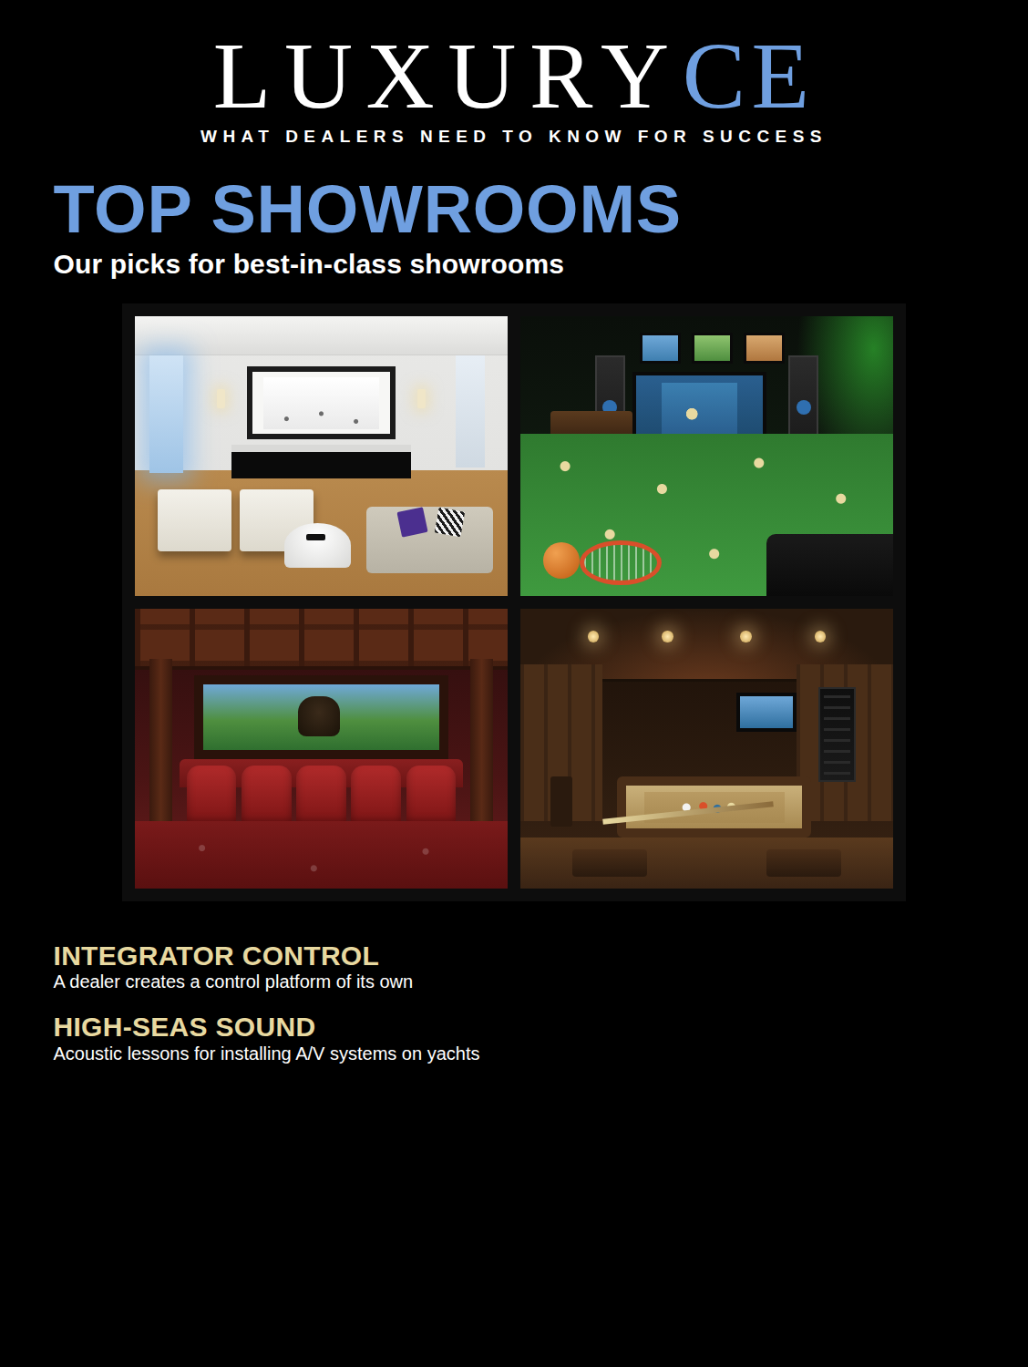LUXURY CE
WHAT DEALERS NEED TO KNOW FOR SUCCESS
TOP SHOWROOMS
Our picks for best-in-class showrooms
INTEGRATOR CONTROL
A dealer creates a control platform of its own
HIGH-SEAS SOUND
Acoustic lessons for installing A/V systems on yachts